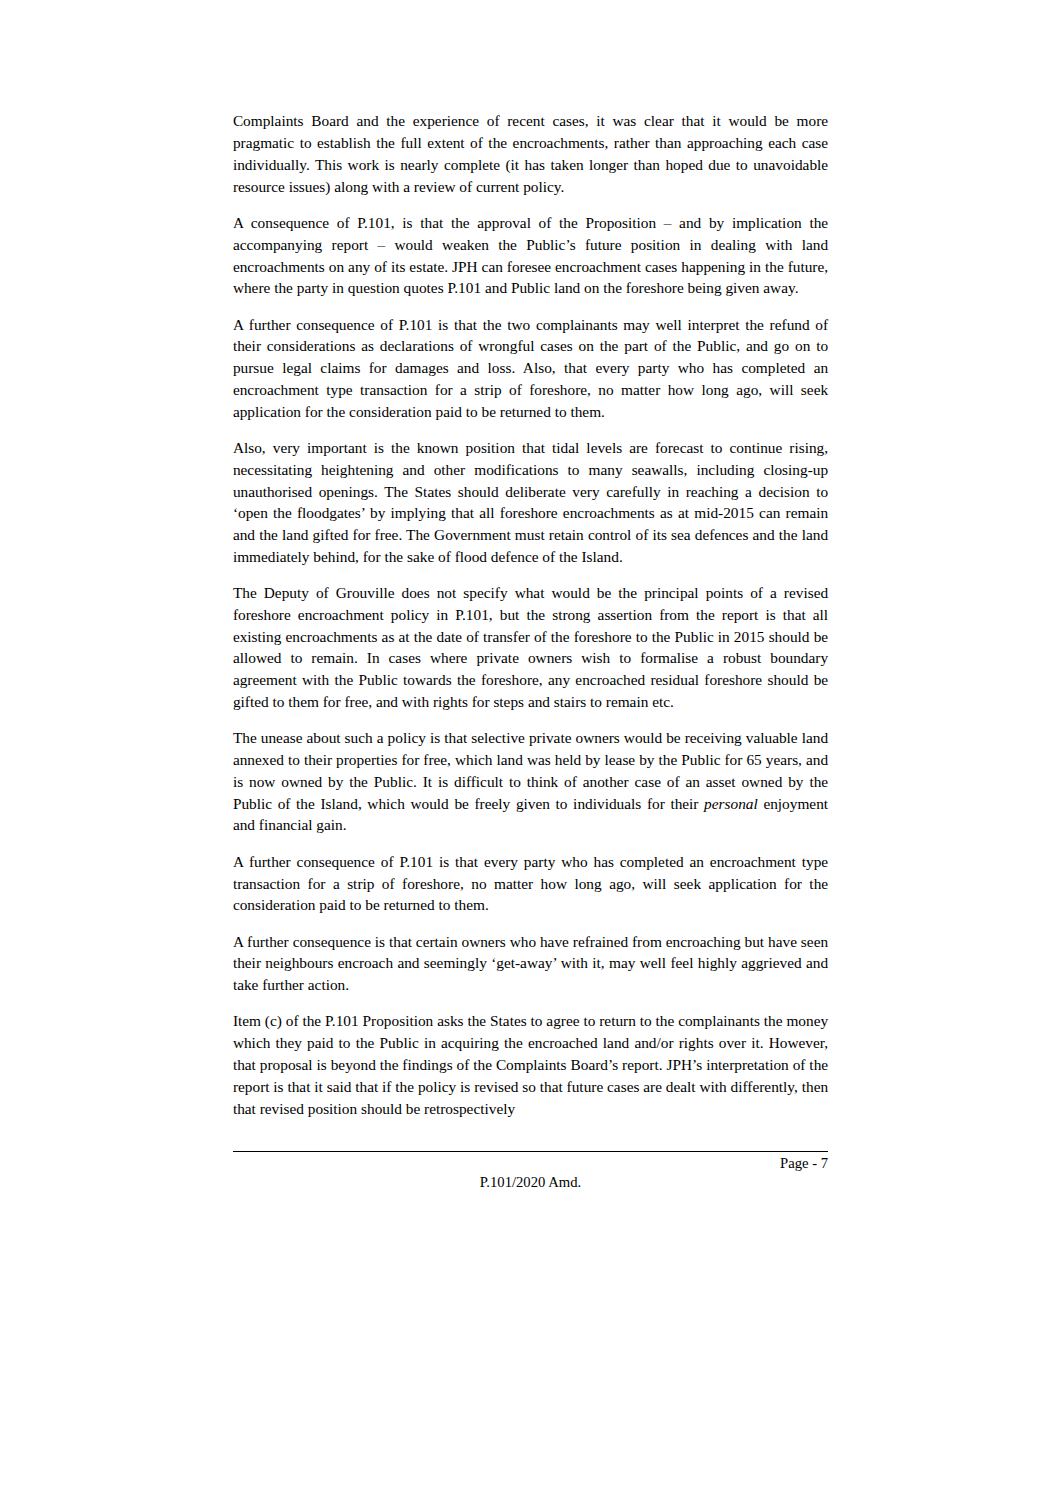Complaints Board and the experience of recent cases, it was clear that it would be more pragmatic to establish the full extent of the encroachments, rather than approaching each case individually. This work is nearly complete (it has taken longer than hoped due to unavoidable resource issues) along with a review of current policy.
A consequence of P.101, is that the approval of the Proposition – and by implication the accompanying report – would weaken the Public’s future position in dealing with land encroachments on any of its estate. JPH can foresee encroachment cases happening in the future, where the party in question quotes P.101 and Public land on the foreshore being given away.
A further consequence of P.101 is that the two complainants may well interpret the refund of their considerations as declarations of wrongful cases on the part of the Public, and go on to pursue legal claims for damages and loss. Also, that every party who has completed an encroachment type transaction for a strip of foreshore, no matter how long ago, will seek application for the consideration paid to be returned to them.
Also, very important is the known position that tidal levels are forecast to continue rising, necessitating heightening and other modifications to many seawalls, including closing-up unauthorised openings. The States should deliberate very carefully in reaching a decision to ‘open the floodgates’ by implying that all foreshore encroachments as at mid-2015 can remain and the land gifted for free. The Government must retain control of its sea defences and the land immediately behind, for the sake of flood defence of the Island.
The Deputy of Grouville does not specify what would be the principal points of a revised foreshore encroachment policy in P.101, but the strong assertion from the report is that all existing encroachments as at the date of transfer of the foreshore to the Public in 2015 should be allowed to remain. In cases where private owners wish to formalise a robust boundary agreement with the Public towards the foreshore, any encroached residual foreshore should be gifted to them for free, and with rights for steps and stairs to remain etc.
The unease about such a policy is that selective private owners would be receiving valuable land annexed to their properties for free, which land was held by lease by the Public for 65 years, and is now owned by the Public. It is difficult to think of another case of an asset owned by the Public of the Island, which would be freely given to individuals for their personal enjoyment and financial gain.
A further consequence of P.101 is that every party who has completed an encroachment type transaction for a strip of foreshore, no matter how long ago, will seek application for the consideration paid to be returned to them.
A further consequence is that certain owners who have refrained from encroaching but have seen their neighbours encroach and seemingly ‘get-away’ with it, may well feel highly aggrieved and take further action.
Item (c) of the P.101 Proposition asks the States to agree to return to the complainants the money which they paid to the Public in acquiring the encroached land and/or rights over it. However, that proposal is beyond the findings of the Complaints Board’s report. JPH’s interpretation of the report is that it said that if the policy is revised so that future cases are dealt with differently, then that revised position should be retrospectively
Page - 7
P.101/2020 Amd.